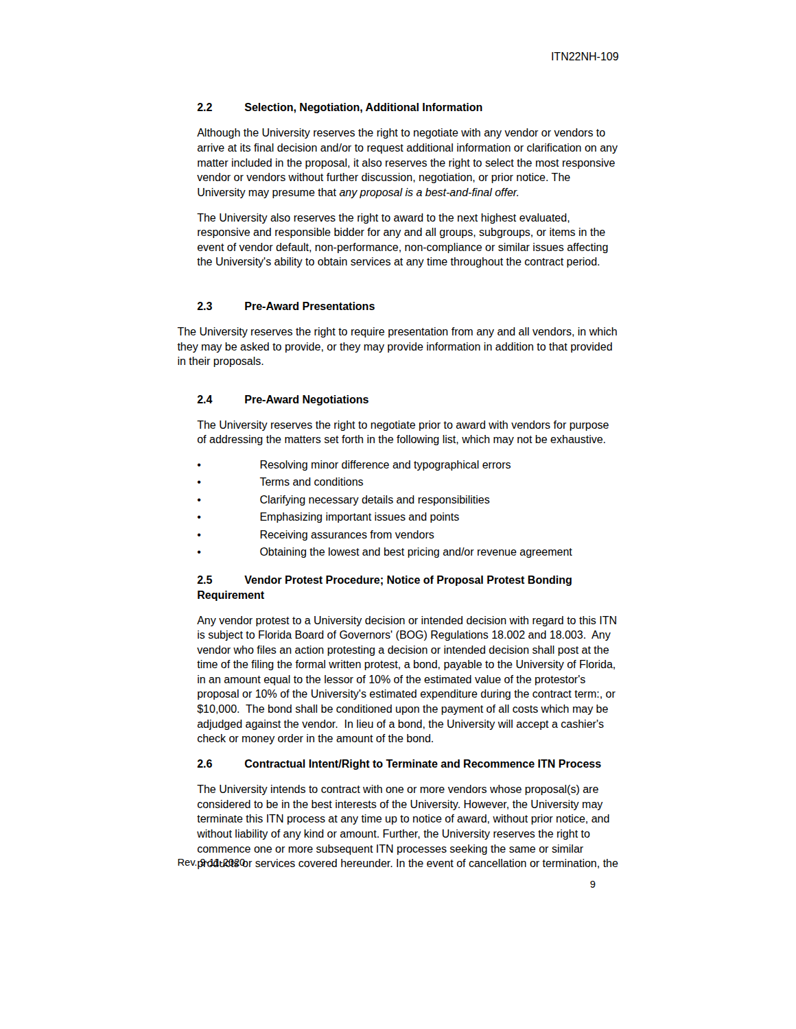ITN22NH-109
2.2 Selection, Negotiation, Additional Information
Although the University reserves the right to negotiate with any vendor or vendors to arrive at its final decision and/or to request additional information or clarification on any matter included in the proposal, it also reserves the right to select the most responsive vendor or vendors without further discussion, negotiation, or prior notice. The University may presume that any proposal is a best-and-final offer.
The University also reserves the right to award to the next highest evaluated, responsive and responsible bidder for any and all groups, subgroups, or items in the event of vendor default, non-performance, non-compliance or similar issues affecting the University's ability to obtain services at any time throughout the contract period.
2.3 Pre-Award Presentations
The University reserves the right to require presentation from any and all vendors, in which they may be asked to provide, or they may provide information in addition to that provided in their proposals.
2.4 Pre-Award Negotiations
The University reserves the right to negotiate prior to award with vendors for purpose of addressing the matters set forth in the following list, which may not be exhaustive.
Resolving minor difference and typographical errors
Terms and conditions
Clarifying necessary details and responsibilities
Emphasizing important issues and points
Receiving assurances from vendors
Obtaining the lowest and best pricing and/or revenue agreement
2.5 Vendor Protest Procedure; Notice of Proposal Protest Bonding Requirement
Any vendor protest to a University decision or intended decision with regard to this ITN is subject to Florida Board of Governors' (BOG) Regulations 18.002 and 18.003. Any vendor who files an action protesting a decision or intended decision shall post at the time of the filing the formal written protest, a bond, payable to the University of Florida, in an amount equal to the lessor of 10% of the estimated value of the protestor's proposal or 10% of the University's estimated expenditure during the contract term:, or $10,000. The bond shall be conditioned upon the payment of all costs which may be adjudged against the vendor. In lieu of a bond, the University will accept a cashier's check or money order in the amount of the bond.
2.6 Contractual Intent/Right to Terminate and Recommence ITN Process
The University intends to contract with one or more vendors whose proposal(s) are considered to be in the best interests of the University. However, the University may terminate this ITN process at any time up to notice of award, without prior notice, and without liability of any kind or amount. Further, the University reserves the right to commence one or more subsequent ITN processes seeking the same or similar products or services covered hereunder. In the event of cancellation or termination, the
Rev. 9-11-2020
9